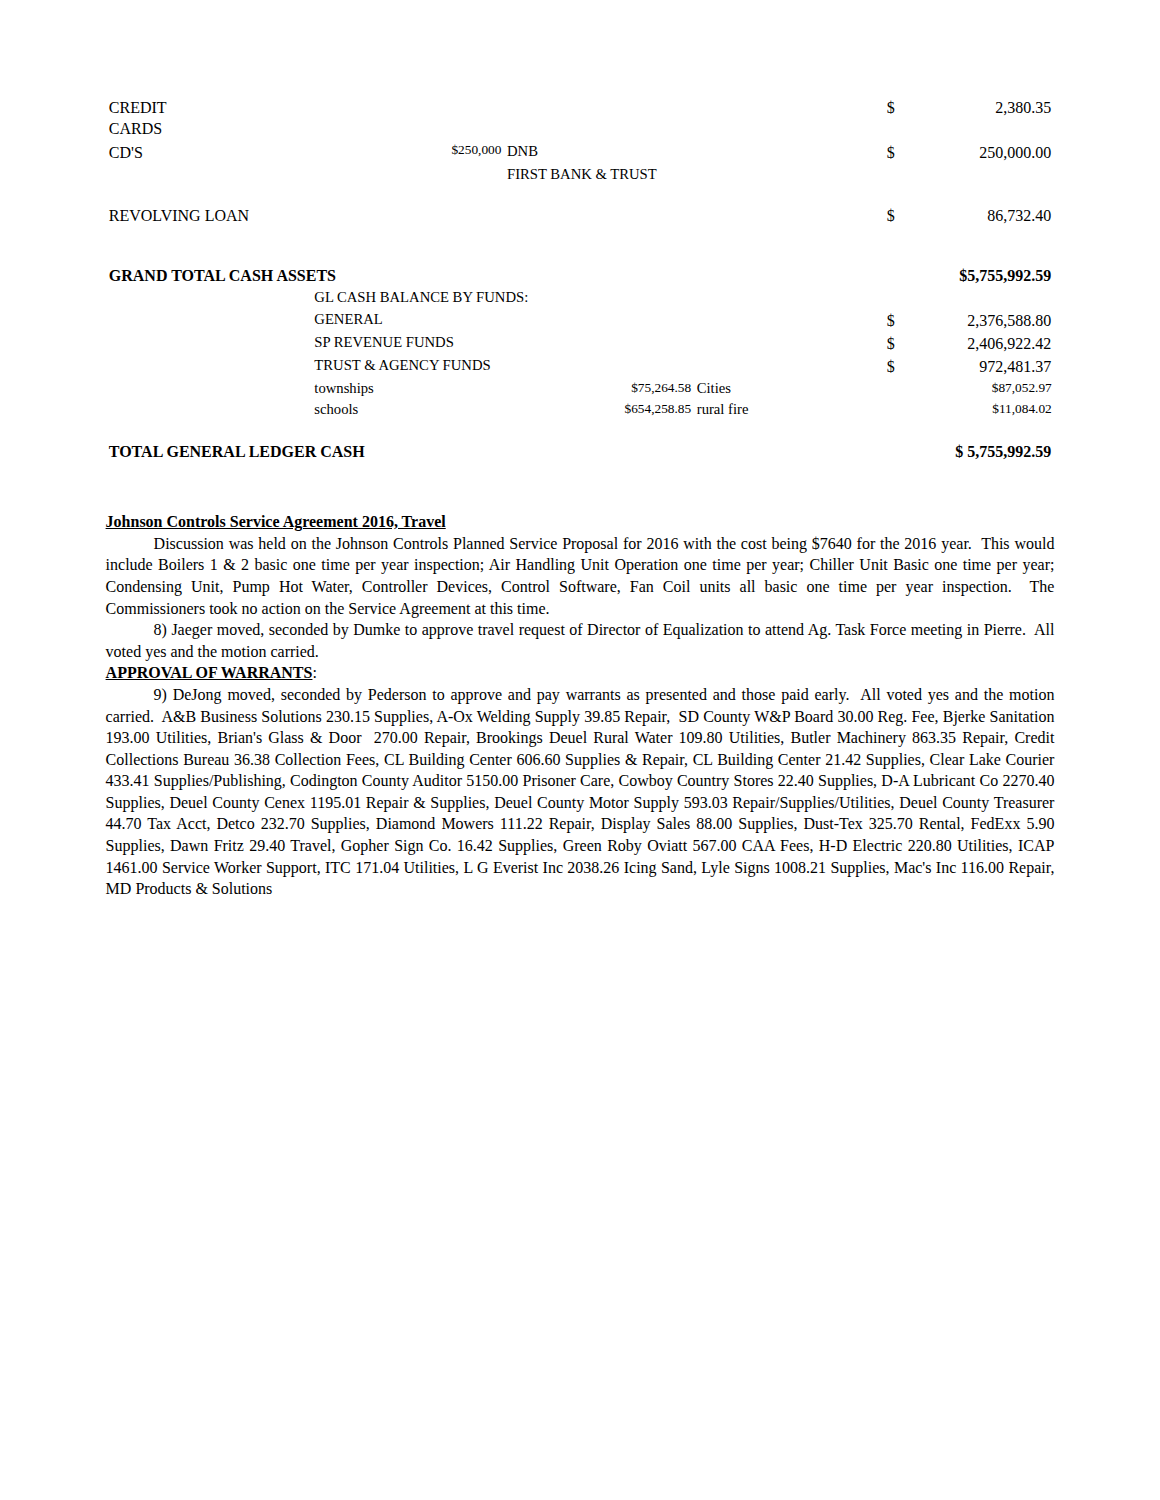| CREDIT CARDS | | | | $ | 2,380.35 |
| CD'S | $250,000 | DNB | | $ | 250,000.00 |
| | | FIRST BANK & TRUST | | |
| REVOLVING LOAN | | | $ | 86,732.40 |
| GRAND TOTAL CASH ASSETS | | | $5,755,992.59 |
| | GL CASH BALANCE BY FUNDS: | | |
| | GENERAL | $ | 2,376,588.80 |
| | SP REVENUE FUNDS | $ | 2,406,922.42 |
| | TRUST & AGENCY FUNDS | $ | 972,481.37 |
| | townships | $75,264.58 | Cities | $87,052.97 |
| | schools | $654,258.85 | rural fire | $11,084.02 |
| TOTAL GENERAL LEDGER CASH | | $ 5,755,992.59 |
Johnson Controls Service Agreement 2016, Travel
Discussion was held on the Johnson Controls Planned Service Proposal for 2016 with the cost being $7640 for the 2016 year. This would include Boilers 1 & 2 basic one time per year inspection; Air Handling Unit Operation one time per year; Chiller Unit Basic one time per year; Condensing Unit, Pump Hot Water, Controller Devices, Control Software, Fan Coil units all basic one time per year inspection. The Commissioners took no action on the Service Agreement at this time.
8) Jaeger moved, seconded by Dumke to approve travel request of Director of Equalization to attend Ag. Task Force meeting in Pierre. All voted yes and the motion carried.
APPROVAL OF WARRANTS:
9) DeJong moved, seconded by Pederson to approve and pay warrants as presented and those paid early. All voted yes and the motion carried. A&B Business Solutions 230.15 Supplies, A-Ox Welding Supply 39.85 Repair, SD County W&P Board 30.00 Reg. Fee, Bjerke Sanitation 193.00 Utilities, Brian's Glass & Door 270.00 Repair, Brookings Deuel Rural Water 109.80 Utilities, Butler Machinery 863.35 Repair, Credit Collections Bureau 36.38 Collection Fees, CL Building Center 606.60 Supplies & Repair, CL Building Center 21.42 Supplies, Clear Lake Courier 433.41 Supplies/Publishing, Codington County Auditor 5150.00 Prisoner Care, Cowboy Country Stores 22.40 Supplies, D-A Lubricant Co 2270.40 Supplies, Deuel County Cenex 1195.01 Repair & Supplies, Deuel County Motor Supply 593.03 Repair/Supplies/Utilities, Deuel County Treasurer 44.70 Tax Acct, Detco 232.70 Supplies, Diamond Mowers 111.22 Repair, Display Sales 88.00 Supplies, Dust-Tex 325.70 Rental, FedExx 5.90 Supplies, Dawn Fritz 29.40 Travel, Gopher Sign Co. 16.42 Supplies, Green Roby Oviatt 567.00 CAA Fees, H-D Electric 220.80 Utilities, ICAP 1461.00 Service Worker Support, ITC 171.04 Utilities, L G Everist Inc 2038.26 Icing Sand, Lyle Signs 1008.21 Supplies, Mac's Inc 116.00 Repair, MD Products & Solutions